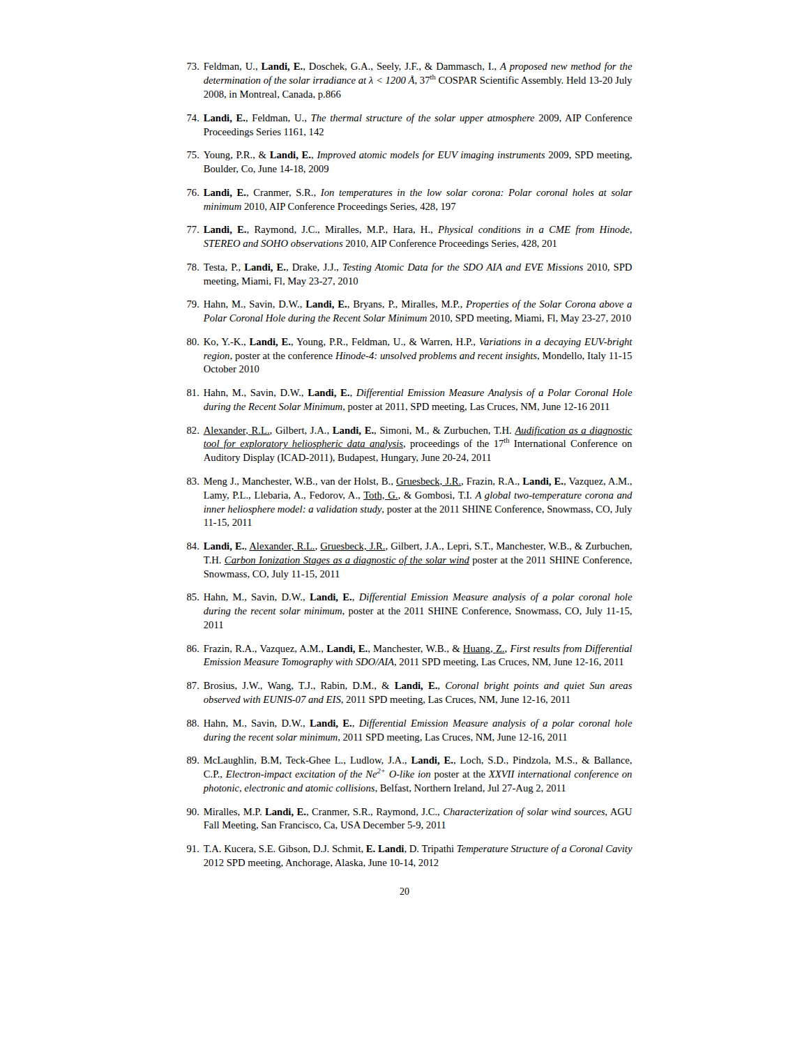73. Feldman, U., Landi, E., Doschek, G.A., Seely, J.F., & Dammasch, I., A proposed new method for the determination of the solar irradiance at λ < 1200 Å, 37th COSPAR Scientific Assembly. Held 13-20 July 2008, in Montreal, Canada, p.866
74. Landi, E., Feldman, U., The thermal structure of the solar upper atmosphere 2009, AIP Conference Proceedings Series 1161, 142
75. Young, P.R., & Landi, E., Improved atomic models for EUV imaging instruments 2009, SPD meeting, Boulder, Co, June 14-18, 2009
76. Landi, E., Cranmer, S.R., Ion temperatures in the low solar corona: Polar coronal holes at solar minimum 2010, AIP Conference Proceedings Series, 428, 197
77. Landi, E., Raymond, J.C., Miralles, M.P., Hara, H., Physical conditions in a CME from Hinode, STEREO and SOHO observations 2010, AIP Conference Proceedings Series, 428, 201
78. Testa, P., Landi, E., Drake, J.J., Testing Atomic Data for the SDO AIA and EVE Missions 2010, SPD meeting, Miami, Fl, May 23-27, 2010
79. Hahn, M., Savin, D.W., Landi, E., Bryans, P., Miralles, M.P., Properties of the Solar Corona above a Polar Coronal Hole during the Recent Solar Minimum 2010, SPD meeting, Miami, Fl, May 23-27, 2010
80. Ko, Y.-K., Landi, E., Young, P.R., Feldman, U., & Warren, H.P., Variations in a decaying EUV-bright region, poster at the conference Hinode-4: unsolved problems and recent insights, Mondello, Italy 11-15 October 2010
81. Hahn, M., Savin, D.W., Landi, E., Differential Emission Measure Analysis of a Polar Coronal Hole during the Recent Solar Minimum, poster at 2011, SPD meeting, Las Cruces, NM, June 12-16 2011
82. Alexander, R.L., Gilbert, J.A., Landi, E., Simoni, M., & Zurbuchen, T.H. Audification as a diagnostic tool for exploratory heliospheric data analysis, proceedings of the 17th International Conference on Auditory Display (ICAD-2011), Budapest, Hungary, June 20-24, 2011
83. Meng J., Manchester, W.B., van der Holst, B., Gruesbeck, J.R., Frazin, R.A., Landi, E., Vazquez, A.M., Lamy, P.L., Llebaria, A., Fedorov, A., Toth, G., & Gombosi, T.I. A global two-temperature corona and inner heliosphere model: a validation study, poster at the 2011 SHINE Conference, Snowmass, CO, July 11-15, 2011
84. Landi, E., Alexander, R.L., Gruesbeck, J.R., Gilbert, J.A., Lepri, S.T., Manchester, W.B., & Zurbuchen, T.H. Carbon Ionization Stages as a diagnostic of the solar wind poster at the 2011 SHINE Conference, Snowmass, CO, July 11-15, 2011
85. Hahn, M., Savin, D.W., Landi, E., Differential Emission Measure analysis of a polar coronal hole during the recent solar minimum, poster at the 2011 SHINE Conference, Snowmass, CO, July 11-15, 2011
86. Frazin, R.A., Vazquez, A.M., Landi, E., Manchester, W.B., & Huang, Z., First results from Differential Emission Measure Tomography with SDO/AIA, 2011 SPD meeting, Las Cruces, NM, June 12-16, 2011
87. Brosius, J.W., Wang, T.J., Rabin, D.M., & Landi, E., Coronal bright points and quiet Sun areas observed with EUNIS-07 and EIS, 2011 SPD meeting, Las Cruces, NM, June 12-16, 2011
88. Hahn, M., Savin, D.W., Landi, E., Differential Emission Measure analysis of a polar coronal hole during the recent solar minimum, 2011 SPD meeting, Las Cruces, NM, June 12-16, 2011
89. McLaughlin, B.M, Teck-Ghee L., Ludlow, J.A., Landi, E., Loch, S.D., Pindzola, M.S., & Ballance, C.P., Electron-impact excitation of the Ne2+ O-like ion poster at the XXVII international conference on photonic, electronic and atomic collisions, Belfast, Northern Ireland, Jul 27-Aug 2, 2011
90. Miralles, M.P. Landi, E., Cranmer, S.R., Raymond, J.C., Characterization of solar wind sources, AGU Fall Meeting, San Francisco, Ca, USA December 5-9, 2011
91. T.A. Kucera, S.E. Gibson, D.J. Schmit, E. Landi, D. Tripathi Temperature Structure of a Coronal Cavity 2012 SPD meeting, Anchorage, Alaska, June 10-14, 2012
20